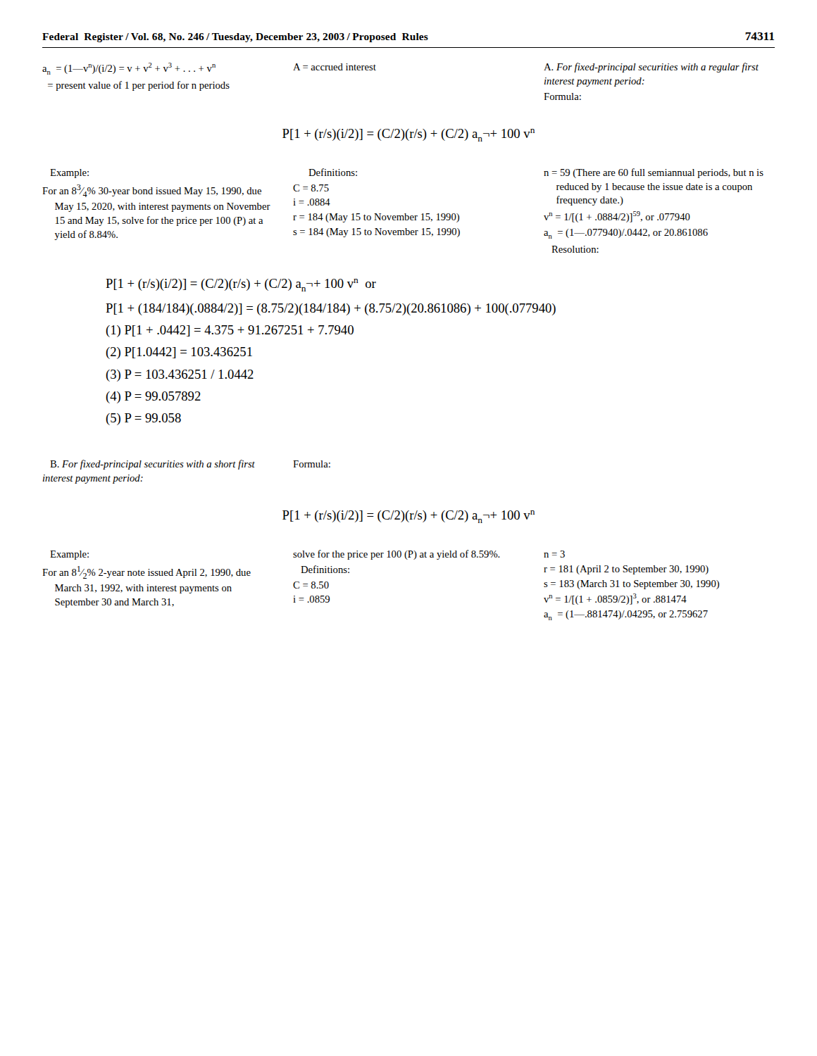Federal Register / Vol. 68, No. 246 / Tuesday, December 23, 2003 / Proposed Rules
74311
an = (1—vn)/(i/2) = v + v2 + v3 + . . . + vn
= present value of 1 per period for n periods
A = accrued interest
A. For fixed-principal securities with a regular first interest payment period:
Formula:
P[1 + (r/s)(i/2)] = (C/2)(r/s) + (C/2) an⌐+ 100 vn
Example:
For an 83⁄4% 30-year bond issued May 15, 1990, due May 15, 2020, with interest payments on November 15 and May 15, solve for the price per 100 (P) at a yield of 8.84%.
Definitions:
C = 8.75
i = .0884
r = 184 (May 15 to November 15, 1990)
s = 184 (May 15 to November 15, 1990)
n = 59 (There are 60 full semiannual periods, but n is reduced by 1 because the issue date is a coupon frequency date.)
vn = 1/[(1 + .0884/2)]59, or .077940
an = (1—.077940)/.0442, or 20.861086
Resolution:
P[1 + (r/s)(i/2)] = (C/2)(r/s) + (C/2) an⌐+ 100 vn or
P[1 + (184/184)(.0884/2)] = (8.75/2)(184/184) + (8.75/2)(20.861086) + 100(.077940)
(1) P[1 + .0442] = 4.375 + 91.267251 + 7.7940
(2) P[1.0442] = 103.436251
(3) P = 103.436251 / 1.0442
(4) P = 99.057892
(5) P = 99.058
B. For fixed-principal securities with a short first interest payment period:
Formula:
P[1 + (r/s)(i/2)] = (C/2)(r/s) + (C/2) an⌐+ 100 vn
Example:
For an 81⁄2% 2-year note issued April 2, 1990, due March 31, 1992, with interest payments on September 30 and March 31,
solve for the price per 100 (P) at a yield of 8.59%.
Definitions:
C = 8.50
i = .0859
n = 3
r = 181 (April 2 to September 30, 1990)
s = 183 (March 31 to September 30, 1990)
vn = 1/[(1 + .0859/2)]3, or .881474
an = (1—.881474)/.04295, or 2.759627